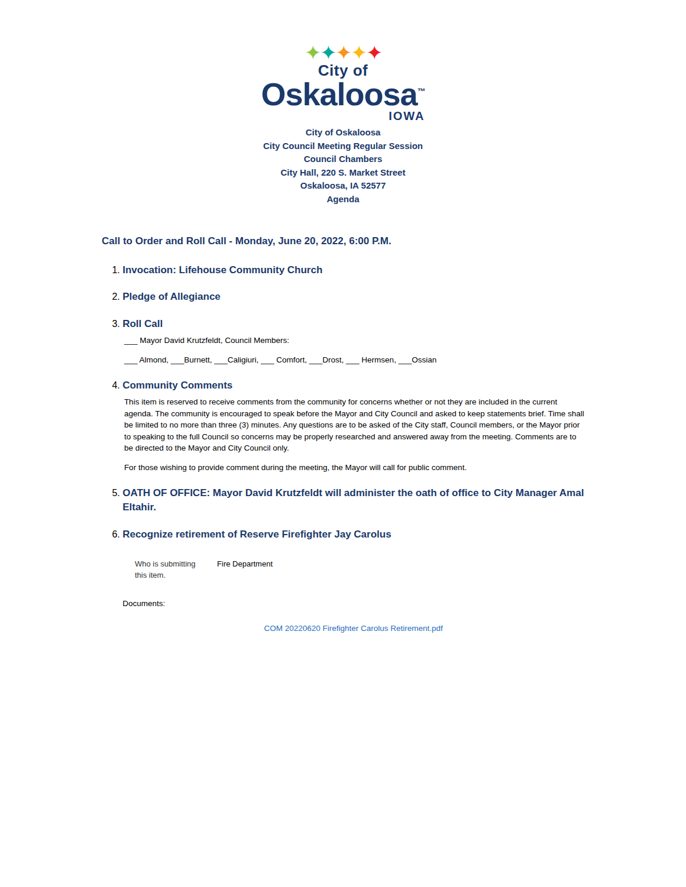✦✦✦✦✦
City of
Oskaloosa™
IOWA
City of Oskaloosa
City Council Meeting Regular Session
Council Chambers
City Hall, 220 S. Market Street
Oskaloosa, IA 52577
Agenda
Call to Order and Roll Call - Monday, June 20, 2022, 6:00 P.M.
Invocation: Lifehouse Community Church
Pledge of Allegiance
Roll Call
___ Mayor David Krutzfeldt, Council Members:
___ Almond, ___Burnett, ___Caligiuri, ___ Comfort, ___Drost, ___ Hermsen, ___Ossian
Community Comments
This item is reserved to receive comments from the community for concerns whether or not they are included in the current agenda. The community is encouraged to speak before the Mayor and City Council and asked to keep statements brief. Time shall be limited to no more than three (3) minutes. Any questions are to be asked of the City staff, Council members, or the Mayor prior to speaking to the full Council so concerns may be properly researched and answered away from the meeting. Comments are to be directed to the Mayor and City Council only.
For those wishing to provide comment during the meeting, the Mayor will call for public comment.
OATH OF OFFICE: Mayor David Krutzfeldt will administer the oath of office to City Manager Amal Eltahir.
Recognize retirement of Reserve Firefighter Jay Carolus
Who is submitting this item.
Fire Department
Documents:
COM 20220620 Firefighter Carolus Retirement.pdf